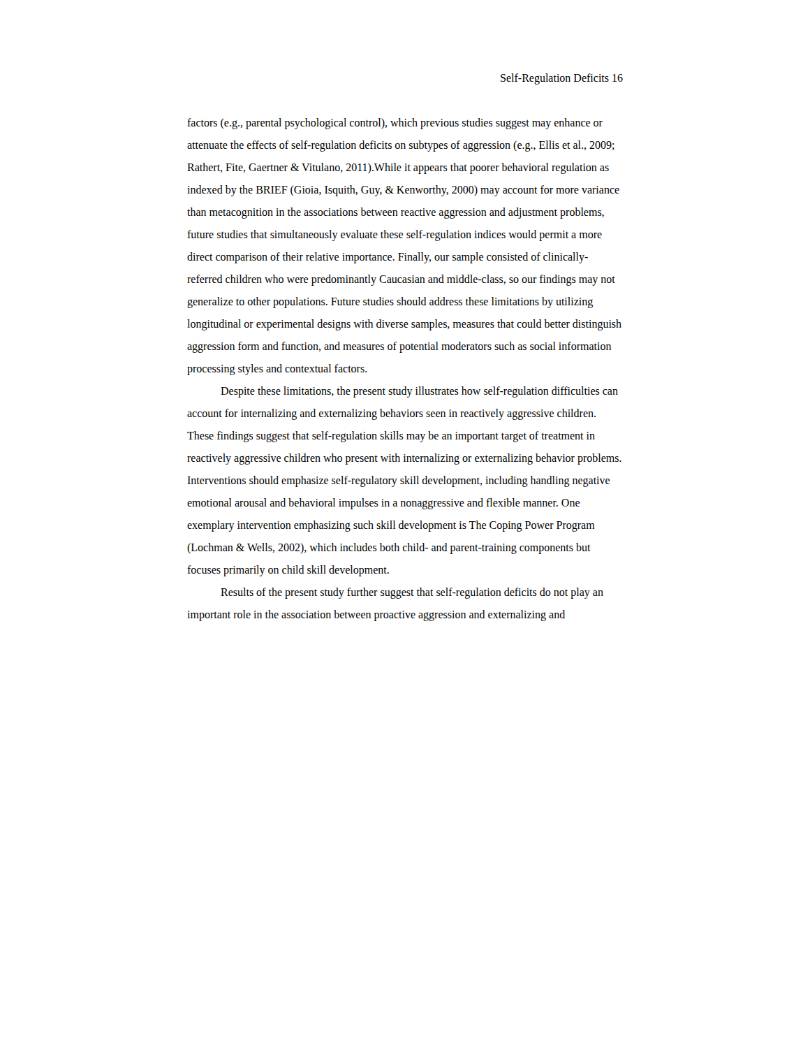Self-Regulation Deficits 16
factors (e.g., parental psychological control), which previous studies suggest may enhance or attenuate the effects of self-regulation deficits on subtypes of aggression (e.g., Ellis et al., 2009; Rathert, Fite, Gaertner & Vitulano, 2011).While it appears that poorer behavioral regulation as indexed by the BRIEF (Gioia, Isquith, Guy, & Kenworthy, 2000) may account for more variance than metacognition in the associations between reactive aggression and adjustment problems, future studies that simultaneously evaluate these self-regulation indices would permit a more direct comparison of their relative importance. Finally, our sample consisted of clinically-referred children who were predominantly Caucasian and middle-class, so our findings may not generalize to other populations. Future studies should address these limitations by utilizing longitudinal or experimental designs with diverse samples, measures that could better distinguish aggression form and function, and measures of potential moderators such as social information processing styles and contextual factors.
Despite these limitations, the present study illustrates how self-regulation difficulties can account for internalizing and externalizing behaviors seen in reactively aggressive children. These findings suggest that self-regulation skills may be an important target of treatment in reactively aggressive children who present with internalizing or externalizing behavior problems. Interventions should emphasize self-regulatory skill development, including handling negative emotional arousal and behavioral impulses in a nonaggressive and flexible manner. One exemplary intervention emphasizing such skill development is The Coping Power Program (Lochman & Wells, 2002), which includes both child- and parent-training components but focuses primarily on child skill development.
Results of the present study further suggest that self-regulation deficits do not play an important role in the association between proactive aggression and externalizing and